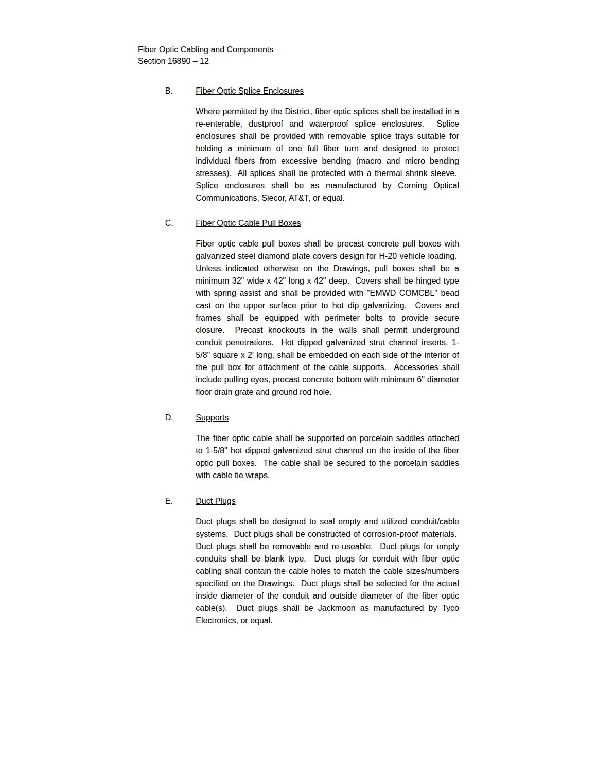Fiber Optic Cabling and Components
Section 16890 – 12
B. Fiber Optic Splice Enclosures
Where permitted by the District, fiber optic splices shall be installed in a re-enterable, dustproof and waterproof splice enclosures. Splice enclosures shall be provided with removable splice trays suitable for holding a minimum of one full fiber turn and designed to protect individual fibers from excessive bending (macro and micro bending stresses). All splices shall be protected with a thermal shrink sleeve. Splice enclosures shall be as manufactured by Corning Optical Communications, Siecor, AT&T, or equal.
C. Fiber Optic Cable Pull Boxes
Fiber optic cable pull boxes shall be precast concrete pull boxes with galvanized steel diamond plate covers design for H-20 vehicle loading. Unless indicated otherwise on the Drawings, pull boxes shall be a minimum 32" wide x 42" long x 42" deep. Covers shall be hinged type with spring assist and shall be provided with "EMWD COMCBL" bead cast on the upper surface prior to hot dip galvanizing. Covers and frames shall be equipped with perimeter bolts to provide secure closure. Precast knockouts in the walls shall permit underground conduit penetrations. Hot dipped galvanized strut channel inserts, 1-5/8" square x 2' long, shall be embedded on each side of the interior of the pull box for attachment of the cable supports. Accessories shall include pulling eyes, precast concrete bottom with minimum 6" diameter floor drain grate and ground rod hole.
D. Supports
The fiber optic cable shall be supported on porcelain saddles attached to 1-5/8" hot dipped galvanized strut channel on the inside of the fiber optic pull boxes. The cable shall be secured to the porcelain saddles with cable tie wraps.
E. Duct Plugs
Duct plugs shall be designed to seal empty and utilized conduit/cable systems. Duct plugs shall be constructed of corrosion-proof materials. Duct plugs shall be removable and re-useable. Duct plugs for empty conduits shall be blank type. Duct plugs for conduit with fiber optic cabling shall contain the cable holes to match the cable sizes/numbers specified on the Drawings. Duct plugs shall be selected for the actual inside diameter of the conduit and outside diameter of the fiber optic cable(s). Duct plugs shall be Jackmoon as manufactured by Tyco Electronics, or equal.